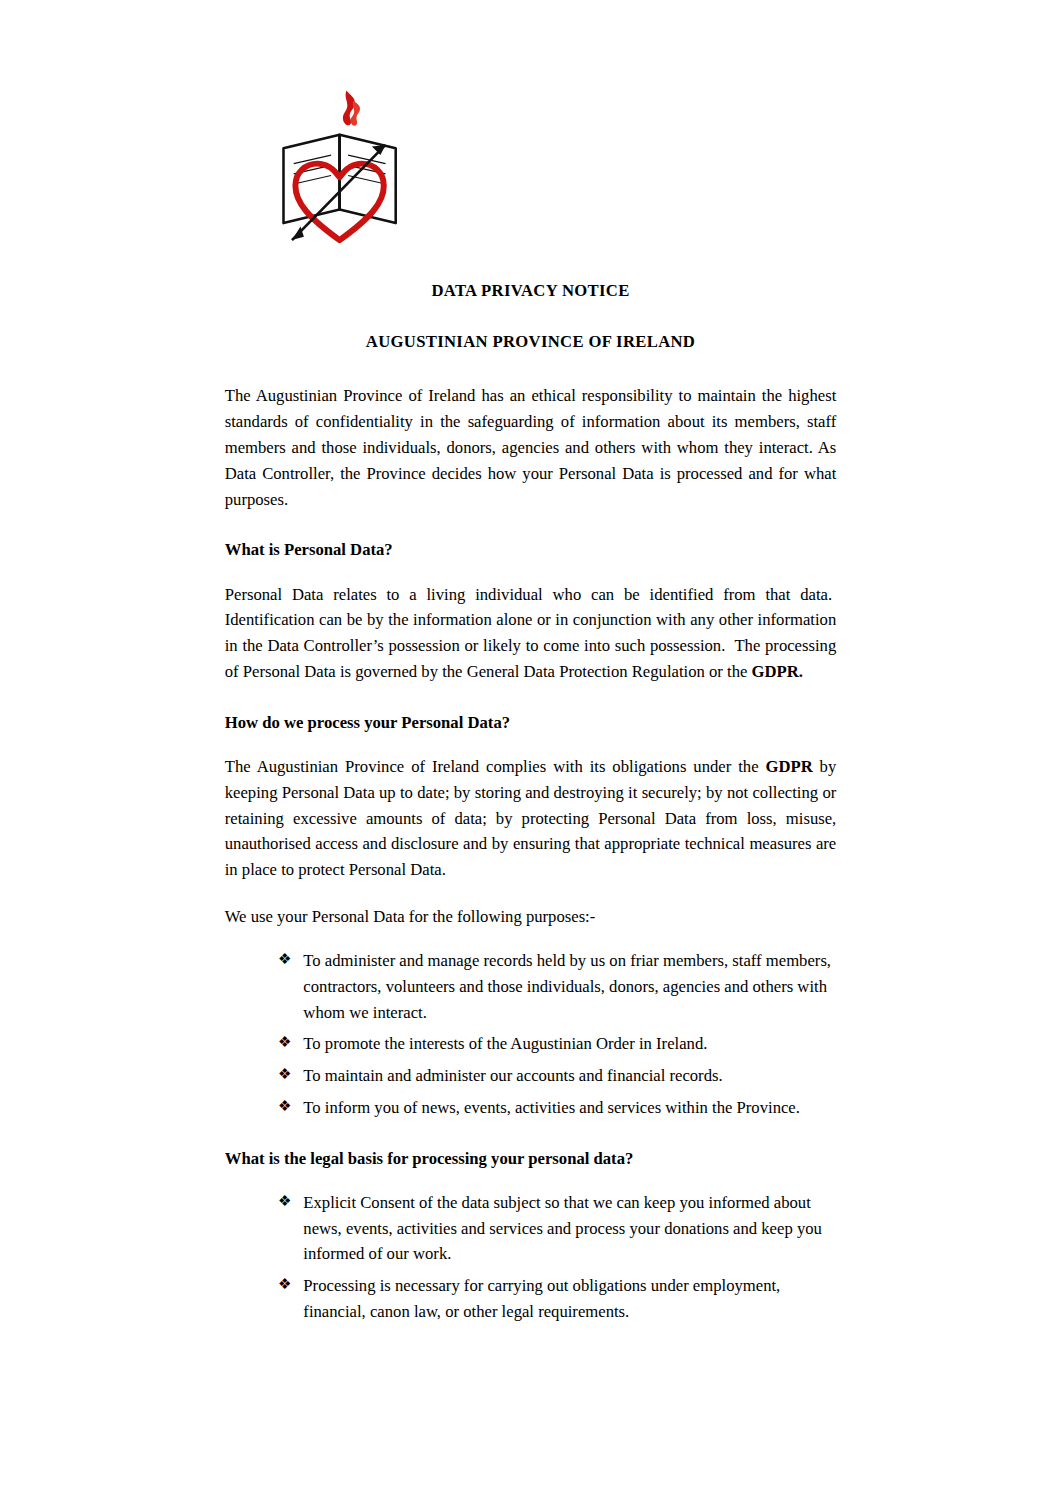DATA PRIVACY NOTICE
AUGUSTINIAN PROVINCE OF IRELAND
The Augustinian Province of Ireland has an ethical responsibility to maintain the highest standards of confidentiality in the safeguarding of information about its members, staff members and those individuals, donors, agencies and others with whom they interact. As Data Controller, the Province decides how your Personal Data is processed and for what purposes.
What is Personal Data?
Personal Data relates to a living individual who can be identified from that data. Identification can be by the information alone or in conjunction with any other information in the Data Controller’s possession or likely to come into such possession. The processing of Personal Data is governed by the General Data Protection Regulation or the GDPR.
How do we process your Personal Data?
The Augustinian Province of Ireland complies with its obligations under the GDPR by keeping Personal Data up to date; by storing and destroying it securely; by not collecting or retaining excessive amounts of data; by protecting Personal Data from loss, misuse, unauthorised access and disclosure and by ensuring that appropriate technical measures are in place to protect Personal Data.
We use your Personal Data for the following purposes:-
To administer and manage records held by us on friar members, staff members, contractors, volunteers and those individuals, donors, agencies and others with whom we interact.
To promote the interests of the Augustinian Order in Ireland.
To maintain and administer our accounts and financial records.
To inform you of news, events, activities and services within the Province.
What is the legal basis for processing your personal data?
Explicit Consent of the data subject so that we can keep you informed about news, events, activities and services and process your donations and keep you informed of our work.
Processing is necessary for carrying out obligations under employment, financial, canon law, or other legal requirements.